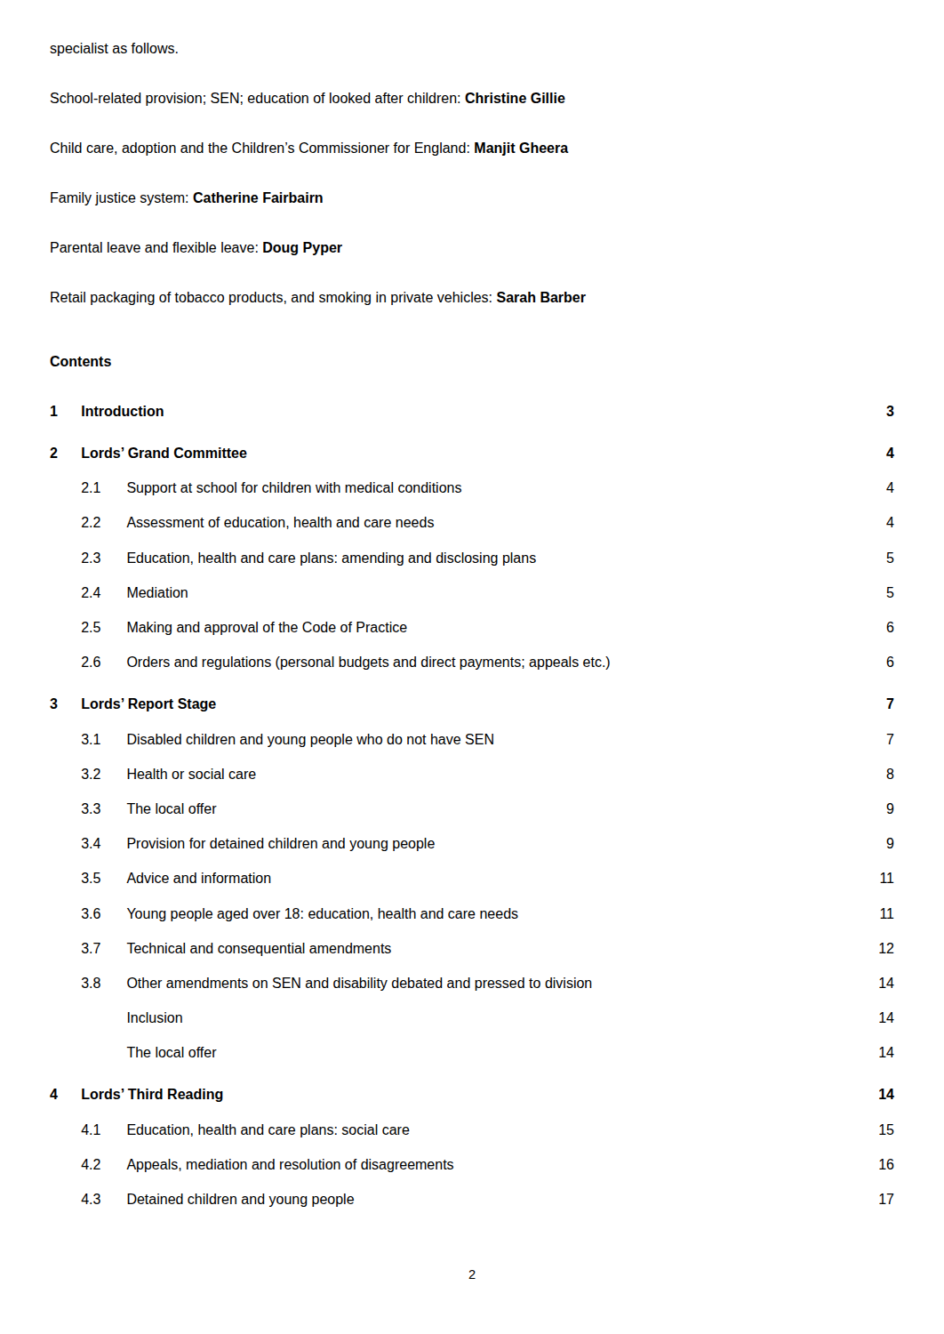specialist as follows.
School-related provision; SEN; education of looked after children: Christine Gillie
Child care, adoption and the Children’s Commissioner for England: Manjit Gheera
Family justice system: Catherine Fairbairn
Parental leave and flexible leave: Doug Pyper
Retail packaging of tobacco products, and smoking in private vehicles: Sarah Barber
Contents
| 1 | Introduction | 3 |
| 2 | Lords’ Grand Committee | 4 |
| | 2.1 | Support at school for children with medical conditions | 4 |
| | 2.2 | Assessment of education, health and care needs | 4 |
| | 2.3 | Education, health and care plans: amending and disclosing plans | 5 |
| | 2.4 | Mediation | 5 |
| | 2.5 | Making and approval of the Code of Practice | 6 |
| | 2.6 | Orders and regulations (personal budgets and direct payments; appeals etc.) | 6 |
| 3 | Lords’ Report Stage | 7 |
| | 3.1 | Disabled children and young people who do not have SEN | 7 |
| | 3.2 | Health or social care | 8 |
| | 3.3 | The local offer | 9 |
| | 3.4 | Provision for detained children and young people | 9 |
| | 3.5 | Advice and information | 11 |
| | 3.6 | Young people aged over 18: education, health and care needs | 11 |
| | 3.7 | Technical and consequential amendments | 12 |
| | 3.8 | Other amendments on SEN and disability debated and pressed to division | 14 |
| | | Inclusion | 14 |
| | | The local offer | 14 |
| 4 | Lords’ Third Reading | 14 |
| | 4.1 | Education, health and care plans: social care | 15 |
| | 4.2 | Appeals, mediation and resolution of disagreements | 16 |
| | 4.3 | Detained children and young people | 17 |
2